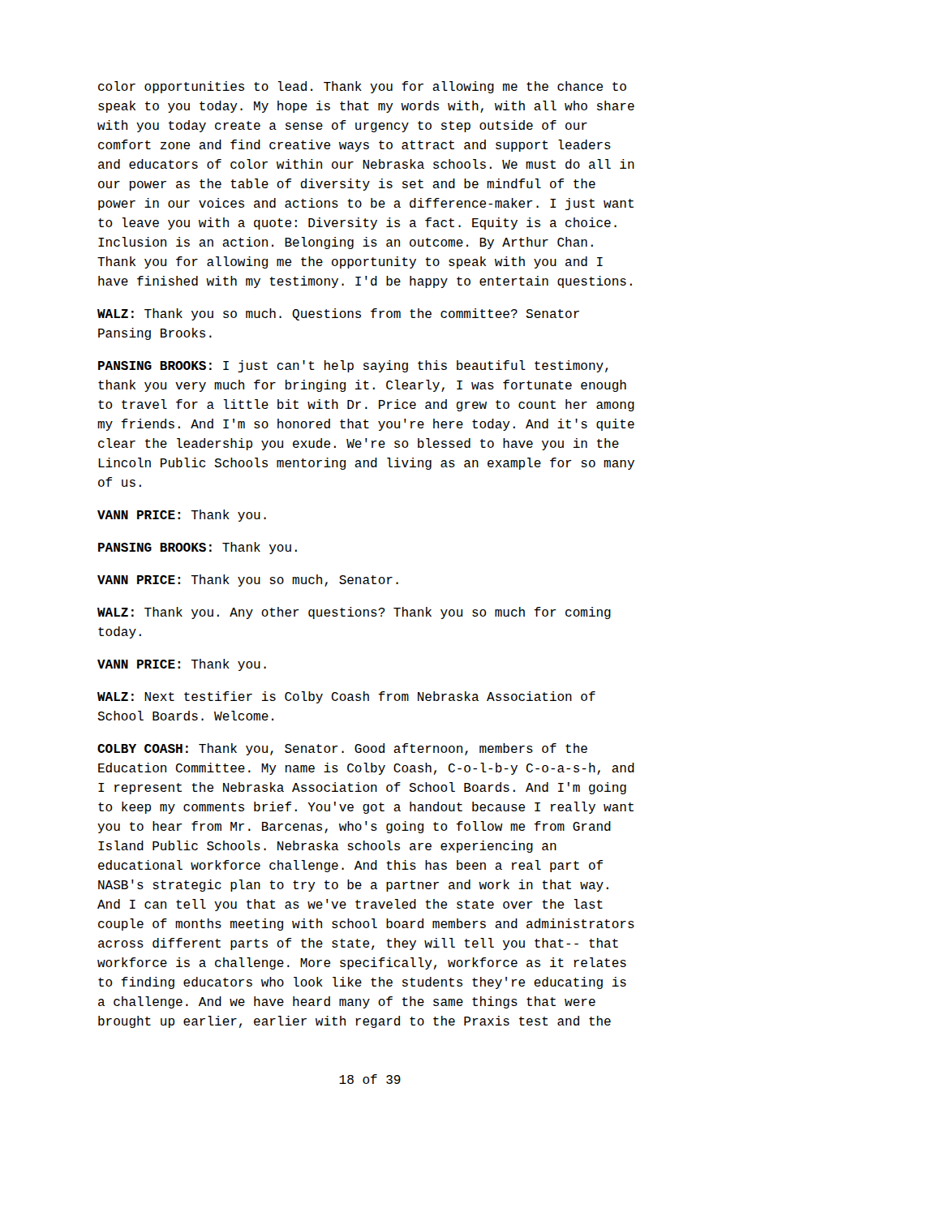color opportunities to lead. Thank you for allowing me the chance to speak to you today. My hope is that my words with, with all who share with you today create a sense of urgency to step outside of our comfort zone and find creative ways to attract and support leaders and educators of color within our Nebraska schools. We must do all in our power as the table of diversity is set and be mindful of the power in our voices and actions to be a difference-maker. I just want to leave you with a quote: Diversity is a fact. Equity is a choice. Inclusion is an action. Belonging is an outcome. By Arthur Chan. Thank you for allowing me the opportunity to speak with you and I have finished with my testimony. I'd be happy to entertain questions.
WALZ: Thank you so much. Questions from the committee? Senator Pansing Brooks.
PANSING BROOKS: I just can't help saying this beautiful testimony, thank you very much for bringing it. Clearly, I was fortunate enough to travel for a little bit with Dr. Price and grew to count her among my friends. And I'm so honored that you're here today. And it's quite clear the leadership you exude. We're so blessed to have you in the Lincoln Public Schools mentoring and living as an example for so many of us.
VANN PRICE: Thank you.
PANSING BROOKS: Thank you.
VANN PRICE: Thank you so much, Senator.
WALZ: Thank you. Any other questions? Thank you so much for coming today.
VANN PRICE: Thank you.
WALZ: Next testifier is Colby Coash from Nebraska Association of School Boards. Welcome.
COLBY COASH: Thank you, Senator. Good afternoon, members of the Education Committee. My name is Colby Coash, C-o-l-b-y C-o-a-s-h, and I represent the Nebraska Association of School Boards. And I'm going to keep my comments brief. You've got a handout because I really want you to hear from Mr. Barcenas, who's going to follow me from Grand Island Public Schools. Nebraska schools are experiencing an educational workforce challenge. And this has been a real part of NASB's strategic plan to try to be a partner and work in that way. And I can tell you that as we've traveled the state over the last couple of months meeting with school board members and administrators across different parts of the state, they will tell you that-- that workforce is a challenge. More specifically, workforce as it relates to finding educators who look like the students they're educating is a challenge. And we have heard many of the same things that were brought up earlier, earlier with regard to the Praxis test and the
18 of 39